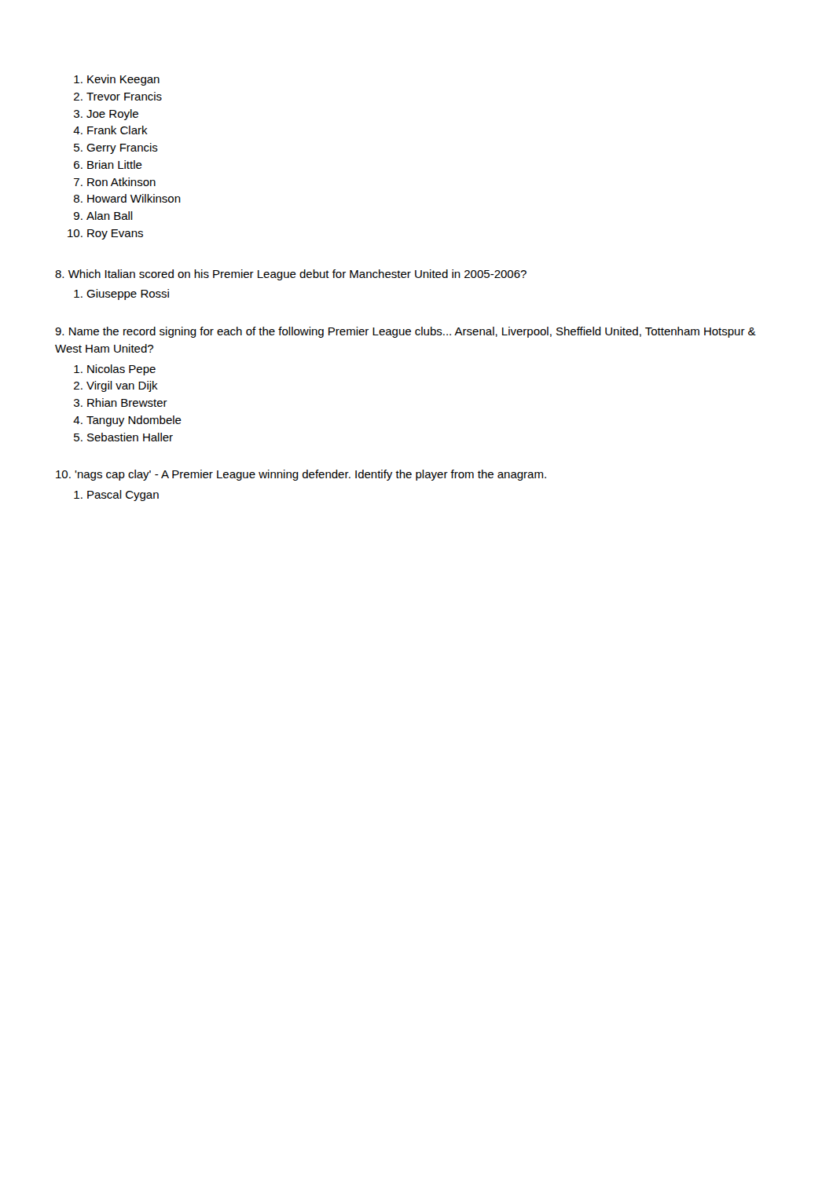Kevin Keegan
Trevor Francis
Joe Royle
Frank Clark
Gerry Francis
Brian Little
Ron Atkinson
Howard Wilkinson
Alan Ball
Roy Evans
8. Which Italian scored on his Premier League debut for Manchester United in 2005-2006?
Giuseppe Rossi
9. Name the record signing for each of the following Premier League clubs... Arsenal, Liverpool, Sheffield United, Tottenham Hotspur & West Ham United?
Nicolas Pepe
Virgil van Dijk
Rhian Brewster
Tanguy Ndombele
Sebastien Haller
10. 'nags cap clay' - A Premier League winning defender. Identify the player from the anagram.
Pascal Cygan